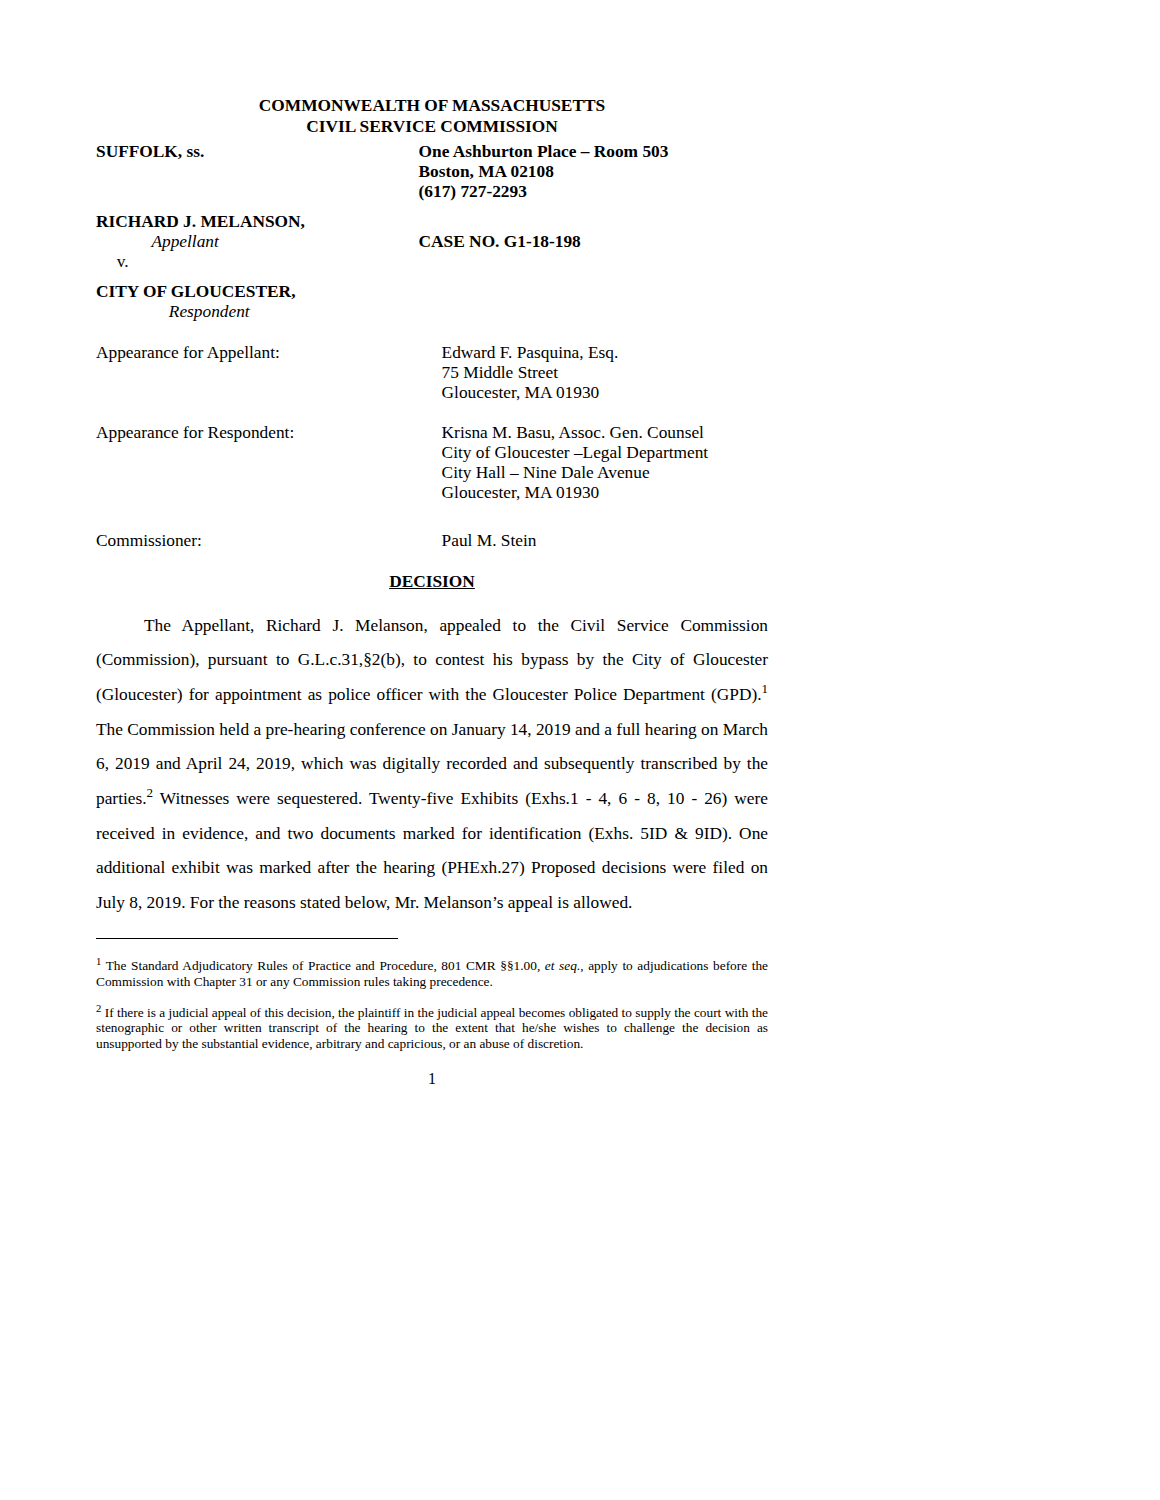COMMONWEALTH OF MASSACHUSETTS
CIVIL SERVICE COMMISSION
SUFFOLK, ss.
One Ashburton Place – Room 503 Boston, MA 02108 (617) 727-2293
RICHARD J. MELANSON,
Appellant
CASE NO. G1-18-198
v.
CITY OF GLOUCESTER,
Respondent
Appearance for Appellant:
Edward F. Pasquina, Esq. 75 Middle Street Gloucester, MA 01930
Appearance for Respondent:
Krisna M. Basu, Assoc. Gen. Counsel City of Gloucester –Legal Department City Hall – Nine Dale Avenue Gloucester, MA 01930
Commissioner:
Paul M. Stein
DECISION
The Appellant, Richard J. Melanson, appealed to the Civil Service Commission (Commission), pursuant to G.L.c.31,§2(b), to contest his bypass by the City of Gloucester (Gloucester) for appointment as police officer with the Gloucester Police Department (GPD).1 The Commission held a pre-hearing conference on January 14, 2019 and a full hearing on March 6, 2019 and April 24, 2019, which was digitally recorded and subsequently transcribed by the parties.2 Witnesses were sequestered. Twenty-five Exhibits (Exhs.1 - 4, 6 - 8, 10 - 26) were received in evidence, and two documents marked for identification (Exhs. 5ID & 9ID). One additional exhibit was marked after the hearing (PHExh.27) Proposed decisions were filed on July 8, 2019. For the reasons stated below, Mr. Melanson’s appeal is allowed.
1 The Standard Adjudicatory Rules of Practice and Procedure, 801 CMR §§1.00, et seq., apply to adjudications before the Commission with Chapter 31 or any Commission rules taking precedence.
2 If there is a judicial appeal of this decision, the plaintiff in the judicial appeal becomes obligated to supply the court with the stenographic or other written transcript of the hearing to the extent that he/she wishes to challenge the decision as unsupported by the substantial evidence, arbitrary and capricious, or an abuse of discretion.
1